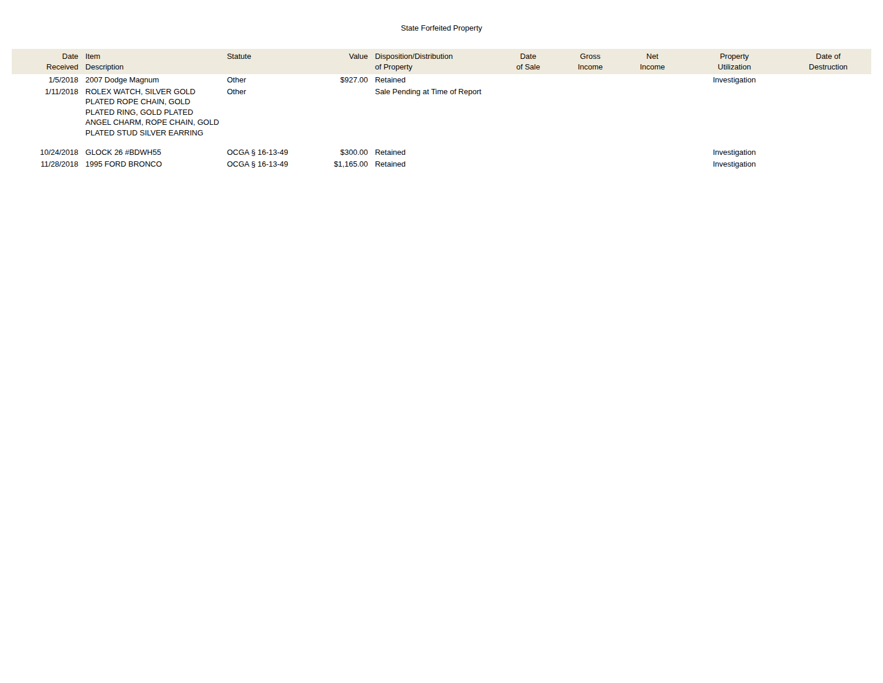State Forfeited Property
| Date Received | Item Description | Statute | Value | Disposition/Distribution of Property | Date of Sale | Gross Income | Net Income | Property Utilization | Date of Destruction |
| --- | --- | --- | --- | --- | --- | --- | --- | --- | --- |
| 1/5/2018 | 2007 Dodge Magnum | Other | $927.00 | Retained | | | | Investigation | |
| 1/11/2018 | ROLEX WATCH, SILVER GOLD PLATED ROPE CHAIN, GOLD PLATED RING, GOLD PLATED ANGEL CHARM, ROPE CHAIN, GOLD PLATED STUD SILVER EARRING | Other | | Sale Pending at Time of Report | | | | | |
| 10/24/2018 | GLOCK 26 #BDWH55 | OCGA § 16-13-49 | $300.00 | Retained | | | | Investigation | |
| 11/28/2018 | 1995 FORD BRONCO | OCGA § 16-13-49 | $1,165.00 | Retained | | | | Investigation | |